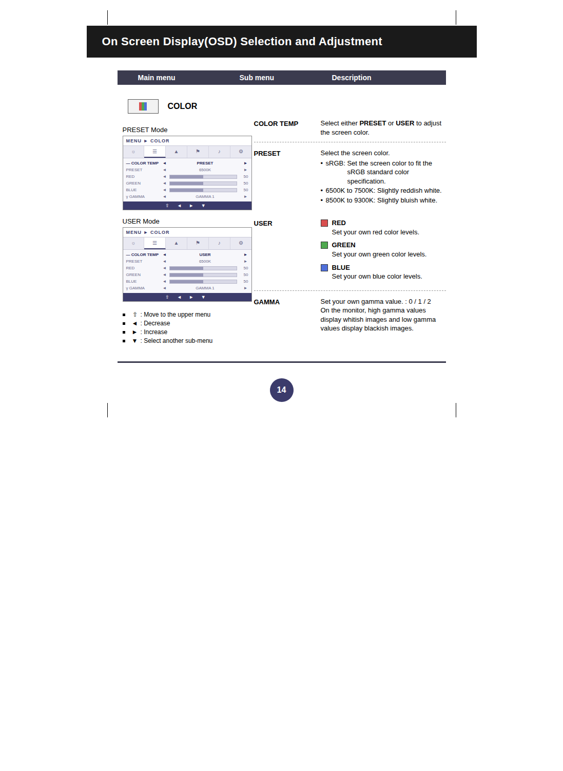On Screen Display(OSD) Selection and Adjustment
Main menu
Sub menu
Description
COLOR
PRESET Mode
MENU ► COLOR
☼
☰
▲
⚑
♪
⚙
— COLOR TEMP ◄ PRESET ►
PRESET ◄ 6500K ►
RED ◄ 50
GREEN ◄ 50
BLUE ◄ 50
γ GAMMA ◄ GAMMA 1 ►
⇧ ◄ ► ▼
USER Mode
MENU ► COLOR
☼
☰
▲
⚑
♪
⚙
— COLOR TEMP ◄ USER ►
PRESET ◄ 6500K ►
RED ◄ 50
GREEN ◄ 50
BLUE ◄ 50
γ GAMMA ◄ GAMMA 1 ►
⇧ ◄ ► ▼
⇧: Move to the upper menu
◄: Decrease
►: Increase
▼: Select another sub-menu
COLOR TEMP
Select either PRESET or USER to adjust the screen color.
PRESET
Select the screen color.
sRGB: Set the screen color to fit the sRGB standard color specification.
6500K to 7500K: Slightly reddish white.
8500K to 9300K: Slightly bluish white.
USER
REDSet your own red color levels.
GREENSet your own green color levels.
BLUESet your own blue color levels.
GAMMA
Set your own gamma value. : 0 / 1 / 2
On the monitor, high gamma values display whitish images and low gamma values display blackish images.
14